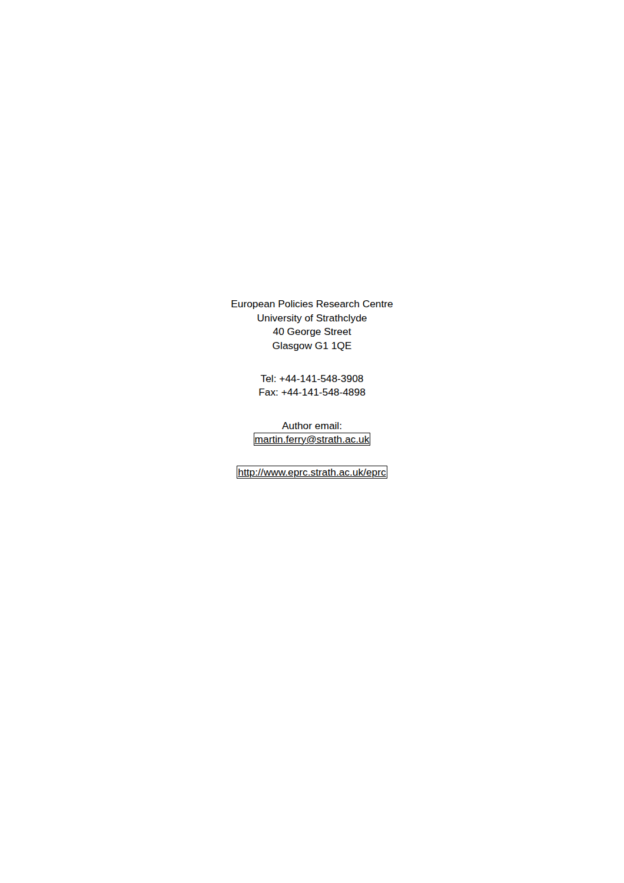European Policies Research Centre
University of Strathclyde
40 George Street
Glasgow G1 1QE
Tel: +44-141-548-3908
Fax: +44-141-548-4898
Author email:
martin.ferry@strath.ac.uk
http://www.eprc.strath.ac.uk/eprc